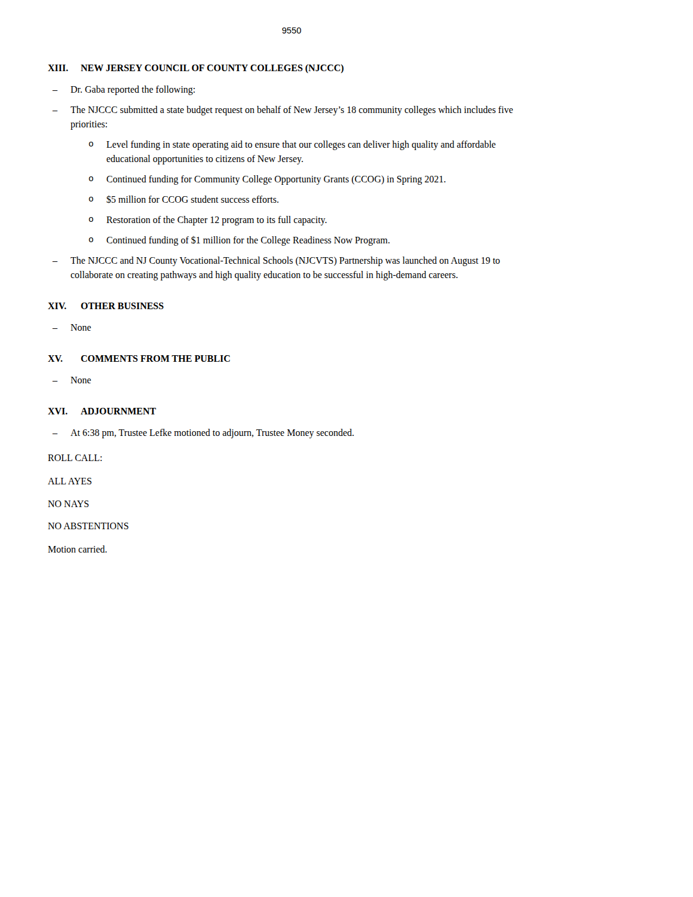9550
XIII. New Jersey Council of County Colleges (NJCCC)
Dr. Gaba reported the following:
The NJCCC submitted a state budget request on behalf of New Jersey’s 18 community colleges which includes five priorities:
Level funding in state operating aid to ensure that our colleges can deliver high quality and affordable educational opportunities to citizens of New Jersey.
Continued funding for Community College Opportunity Grants (CCOG) in Spring 2021.
$5 million for CCOG student success efforts.
Restoration of the Chapter 12 program to its full capacity.
Continued funding of $1 million for the College Readiness Now Program.
The NJCCC and NJ County Vocational-Technical Schools (NJCVTS) Partnership was launched on August 19 to collaborate on creating pathways and high quality education to be successful in high-demand careers.
XIV. Other Business
None
XV. Comments from the Public
None
XVI. Adjournment
At 6:38 pm, Trustee Lefke motioned to adjourn, Trustee Money seconded.
ROLL CALL:
ALL AYES
NO NAYS
NO ABSTENTIONS
Motion carried.